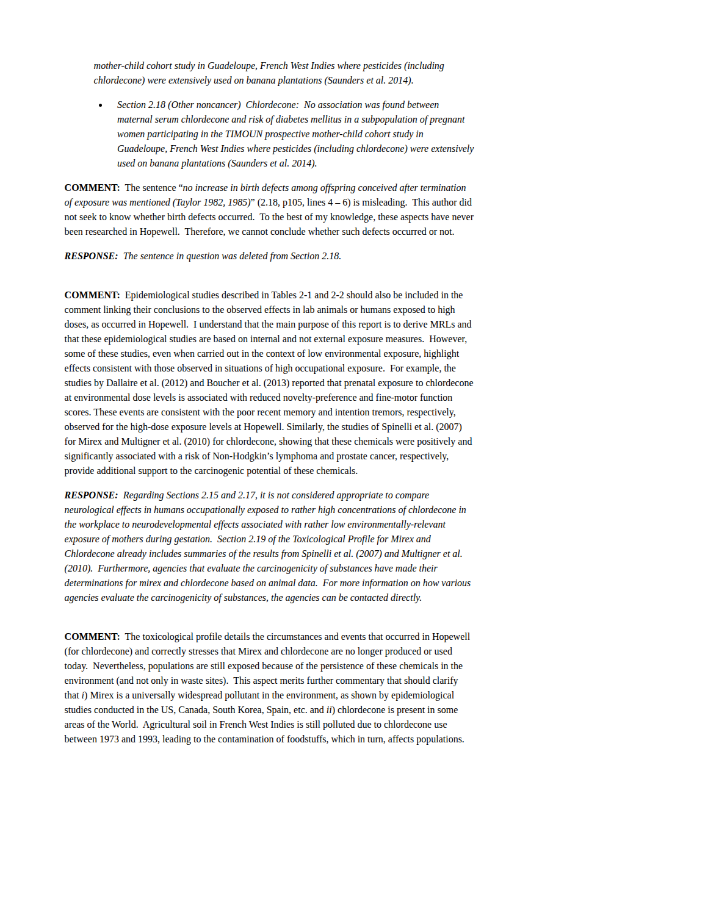mother-child cohort study in Guadeloupe, French West Indies where pesticides (including chlordecone) were extensively used on banana plantations (Saunders et al. 2014).
Section 2.18 (Other noncancer) Chlordecone: No association was found between maternal serum chlordecone and risk of diabetes mellitus in a subpopulation of pregnant women participating in the TIMOUN prospective mother-child cohort study in Guadeloupe, French West Indies where pesticides (including chlordecone) were extensively used on banana plantations (Saunders et al. 2014).
COMMENT: The sentence “no increase in birth defects among offspring conceived after termination of exposure was mentioned (Taylor 1982, 1985)” (2.18, p105, lines 4 – 6) is misleading. This author did not seek to know whether birth defects occurred. To the best of my knowledge, these aspects have never been researched in Hopewell. Therefore, we cannot conclude whether such defects occurred or not.
RESPONSE: The sentence in question was deleted from Section 2.18.
COMMENT: Epidemiological studies described in Tables 2-1 and 2-2 should also be included in the comment linking their conclusions to the observed effects in lab animals or humans exposed to high doses, as occurred in Hopewell. I understand that the main purpose of this report is to derive MRLs and that these epidemiological studies are based on internal and not external exposure measures. However, some of these studies, even when carried out in the context of low environmental exposure, highlight effects consistent with those observed in situations of high occupational exposure. For example, the studies by Dallaire et al. (2012) and Boucher et al. (2013) reported that prenatal exposure to chlordecone at environmental dose levels is associated with reduced novelty-preference and fine-motor function scores. These events are consistent with the poor recent memory and intention tremors, respectively, observed for the high-dose exposure levels at Hopewell. Similarly, the studies of Spinelli et al. (2007) for Mirex and Multigner et al. (2010) for chlordecone, showing that these chemicals were positively and significantly associated with a risk of Non-Hodgkin’s lymphoma and prostate cancer, respectively, provide additional support to the carcinogenic potential of these chemicals.
RESPONSE: Regarding Sections 2.15 and 2.17, it is not considered appropriate to compare neurological effects in humans occupationally exposed to rather high concentrations of chlordecone in the workplace to neurodevelopmental effects associated with rather low environmentally-relevant exposure of mothers during gestation. Section 2.19 of the Toxicological Profile for Mirex and Chlordecone already includes summaries of the results from Spinelli et al. (2007) and Multigner et al. (2010). Furthermore, agencies that evaluate the carcinogenicity of substances have made their determinations for mirex and chlordecone based on animal data. For more information on how various agencies evaluate the carcinogenicity of substances, the agencies can be contacted directly.
COMMENT: The toxicological profile details the circumstances and events that occurred in Hopewell (for chlordecone) and correctly stresses that Mirex and chlordecone are no longer produced or used today. Nevertheless, populations are still exposed because of the persistence of these chemicals in the environment (and not only in waste sites). This aspect merits further commentary that should clarify that i) Mirex is a universally widespread pollutant in the environment, as shown by epidemiological studies conducted in the US, Canada, South Korea, Spain, etc. and ii) chlordecone is present in some areas of the World. Agricultural soil in French West Indies is still polluted due to chlordecone use between 1973 and 1993, leading to the contamination of foodstuffs, which in turn, affects populations.